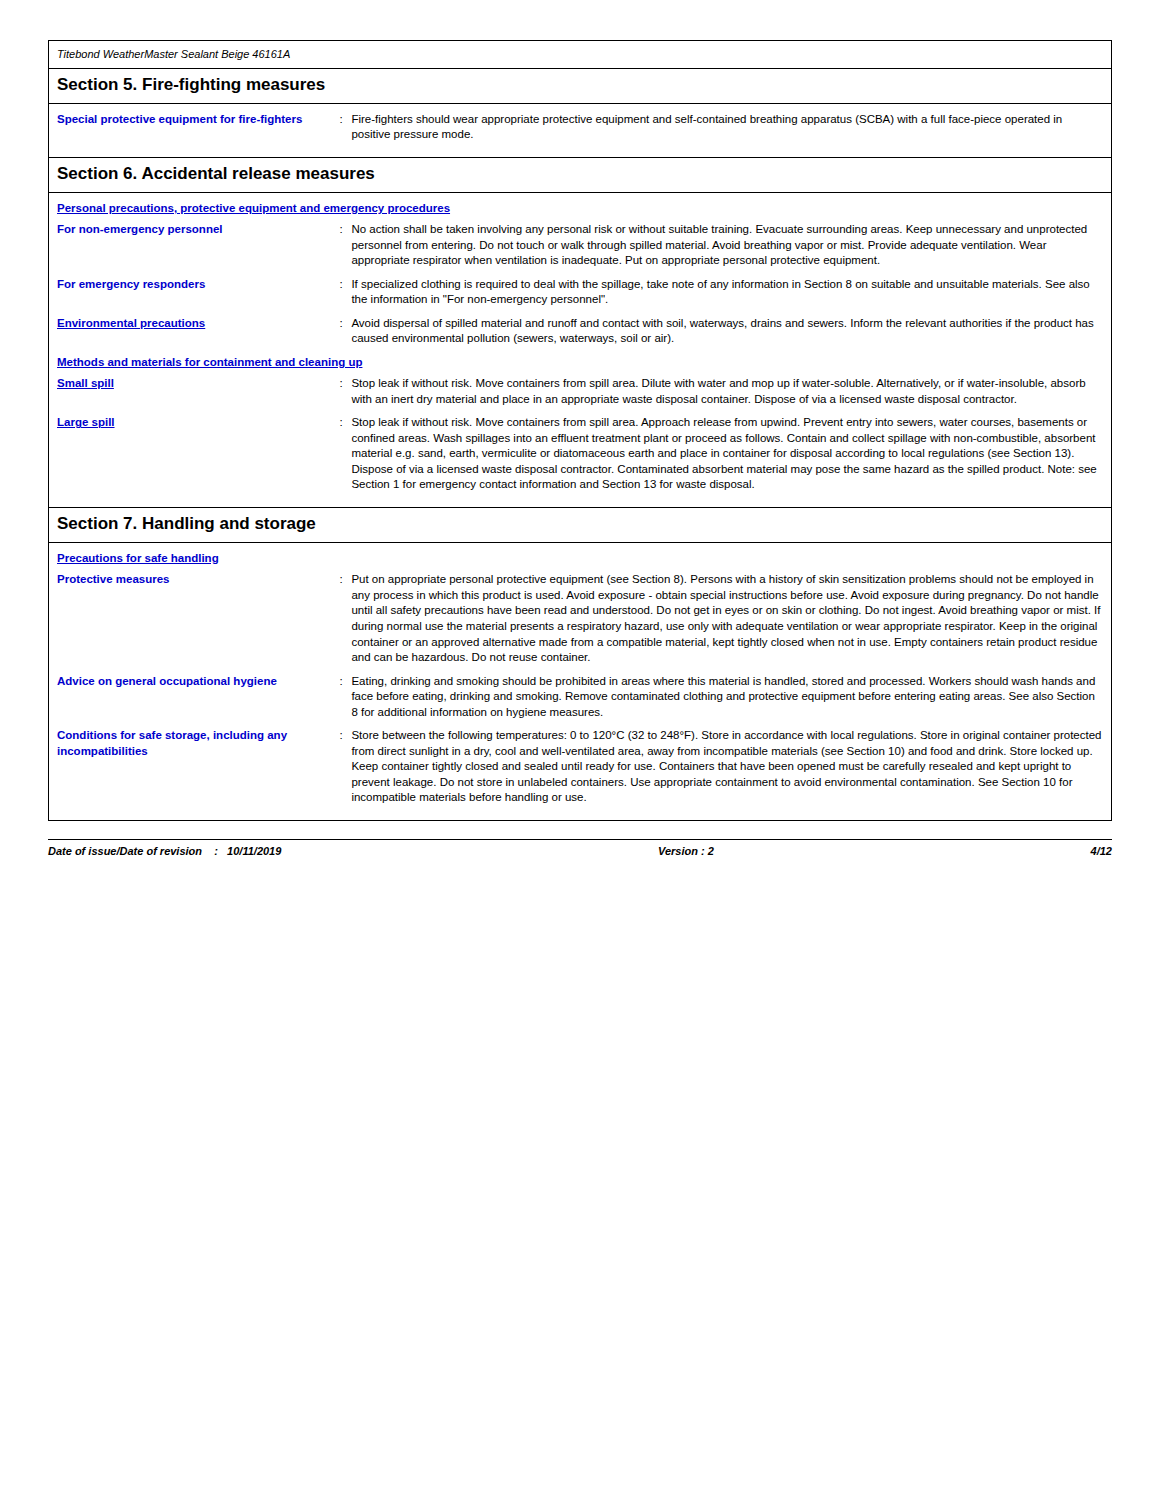Titebond WeatherMaster Sealant Beige 46161A
Section 5. Fire-fighting measures
| Special protective equipment for fire-fighters | : | Fire-fighters should wear appropriate protective equipment and self-contained breathing apparatus (SCBA) with a full face-piece operated in positive pressure mode. |
Section 6. Accidental release measures
Personal precautions, protective equipment and emergency procedures
| For non-emergency personnel | : | No action shall be taken involving any personal risk or without suitable training. Evacuate surrounding areas. Keep unnecessary and unprotected personnel from entering. Do not touch or walk through spilled material. Avoid breathing vapor or mist. Provide adequate ventilation. Wear appropriate respirator when ventilation is inadequate. Put on appropriate personal protective equipment. |
| For emergency responders | : | If specialized clothing is required to deal with the spillage, take note of any information in Section 8 on suitable and unsuitable materials. See also the information in "For non-emergency personnel". |
| Environmental precautions | : | Avoid dispersal of spilled material and runoff and contact with soil, waterways, drains and sewers. Inform the relevant authorities if the product has caused environmental pollution (sewers, waterways, soil or air). |
Methods and materials for containment and cleaning up
| Small spill | : | Stop leak if without risk. Move containers from spill area. Dilute with water and mop up if water-soluble. Alternatively, or if water-insoluble, absorb with an inert dry material and place in an appropriate waste disposal container. Dispose of via a licensed waste disposal contractor. |
| Large spill | : | Stop leak if without risk. Move containers from spill area. Approach release from upwind. Prevent entry into sewers, water courses, basements or confined areas. Wash spillages into an effluent treatment plant or proceed as follows. Contain and collect spillage with non-combustible, absorbent material e.g. sand, earth, vermiculite or diatomaceous earth and place in container for disposal according to local regulations (see Section 13). Dispose of via a licensed waste disposal contractor. Contaminated absorbent material may pose the same hazard as the spilled product. Note: see Section 1 for emergency contact information and Section 13 for waste disposal. |
Section 7. Handling and storage
Precautions for safe handling
| Protective measures | : | Put on appropriate personal protective equipment (see Section 8). Persons with a history of skin sensitization problems should not be employed in any process in which this product is used. Avoid exposure - obtain special instructions before use. Avoid exposure during pregnancy. Do not handle until all safety precautions have been read and understood. Do not get in eyes or on skin or clothing. Do not ingest. Avoid breathing vapor or mist. If during normal use the material presents a respiratory hazard, use only with adequate ventilation or wear appropriate respirator. Keep in the original container or an approved alternative made from a compatible material, kept tightly closed when not in use. Empty containers retain product residue and can be hazardous. Do not reuse container. |
| Advice on general occupational hygiene | : | Eating, drinking and smoking should be prohibited in areas where this material is handled, stored and processed. Workers should wash hands and face before eating, drinking and smoking. Remove contaminated clothing and protective equipment before entering eating areas. See also Section 8 for additional information on hygiene measures. |
| Conditions for safe storage, including any incompatibilities | : | Store between the following temperatures: 0 to 120°C (32 to 248°F). Store in accordance with local regulations. Store in original container protected from direct sunlight in a dry, cool and well-ventilated area, away from incompatible materials (see Section 10) and food and drink. Store locked up. Keep container tightly closed and sealed until ready for use. Containers that have been opened must be carefully resealed and kept upright to prevent leakage. Do not store in unlabeled containers. Use appropriate containment to avoid environmental contamination. See Section 10 for incompatible materials before handling or use. |
Date of issue/Date of revision : 10/11/2019
Version : 2
4/12